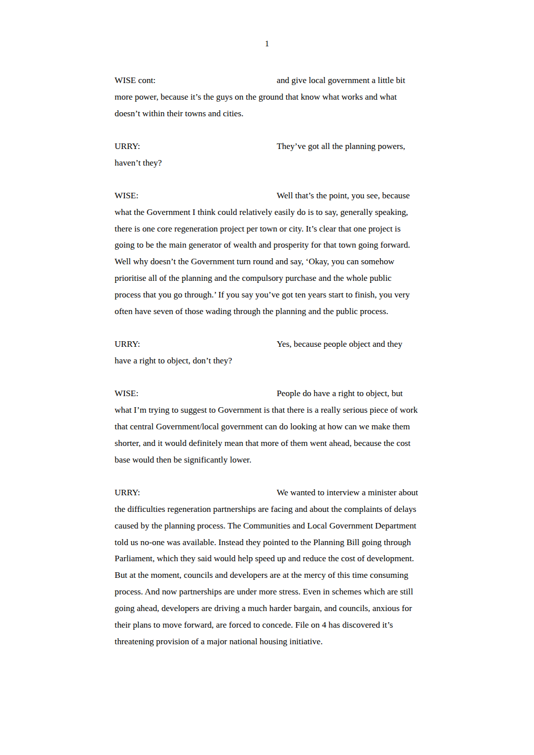1
WISE cont: and give local government a little bit more power, because it’s the guys on the ground that know what works and what doesn’t within their towns and cities.
URRY: They’ve got all the planning powers, haven’t they?
WISE: Well that’s the point, you see, because what the Government I think could relatively easily do is to say, generally speaking, there is one core regeneration project per town or city. It’s clear that one project is going to be the main generator of wealth and prosperity for that town going forward. Well why doesn’t the Government turn round and say, ‘Okay, you can somehow prioritise all of the planning and the compulsory purchase and the whole public process that you go through.’ If you say you’ve got ten years start to finish, you very often have seven of those wading through the planning and the public process.
URRY: Yes, because people object and they have a right to object, don’t they?
WISE: People do have a right to object, but what I’m trying to suggest to Government is that there is a really serious piece of work that central Government/local government can do looking at how can we make them shorter, and it would definitely mean that more of them went ahead, because the cost base would then be significantly lower.
URRY: We wanted to interview a minister about the difficulties regeneration partnerships are facing and about the complaints of delays caused by the planning process. The Communities and Local Government Department told us no-one was available. Instead they pointed to the Planning Bill going through Parliament, which they said would help speed up and reduce the cost of development. But at the moment, councils and developers are at the mercy of this time consuming process. And now partnerships are under more stress. Even in schemes which are still going ahead, developers are driving a much harder bargain, and councils, anxious for their plans to move forward, are forced to concede. File on 4 has discovered it’s threatening provision of a major national housing initiative.